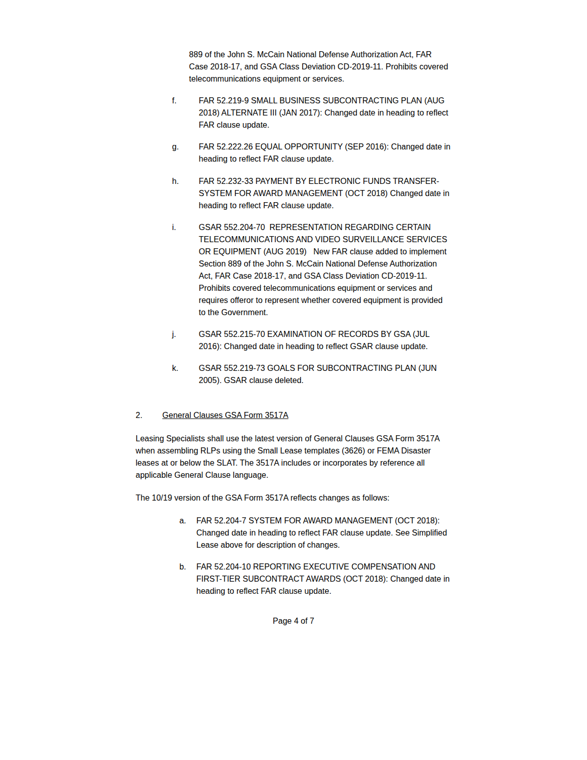889 of the John S. McCain National Defense Authorization Act, FAR Case 2018-17, and GSA Class Deviation CD-2019-11. Prohibits covered telecommunications equipment or services.
f. FAR 52.219-9 SMALL BUSINESS SUBCONTRACTING PLAN (AUG 2018) ALTERNATE III (JAN 2017): Changed date in heading to reflect FAR clause update.
g. FAR 52.222.26 EQUAL OPPORTUNITY (SEP 2016): Changed date in heading to reflect FAR clause update.
h. FAR 52.232-33 PAYMENT BY ELECTRONIC FUNDS TRANSFER-SYSTEM FOR AWARD MANAGEMENT (OCT 2018) Changed date in heading to reflect FAR clause update.
i. GSAR 552.204-70 REPRESENTATION REGARDING CERTAIN TELECOMMUNICATIONS AND VIDEO SURVEILLANCE SERVICES OR EQUIPMENT (AUG 2019) New FAR clause added to implement Section 889 of the John S. McCain National Defense Authorization Act, FAR Case 2018-17, and GSA Class Deviation CD-2019-11. Prohibits covered telecommunications equipment or services and requires offeror to represent whether covered equipment is provided to the Government.
j. GSAR 552.215-70 EXAMINATION OF RECORDS BY GSA (JUL 2016): Changed date in heading to reflect GSAR clause update.
k. GSAR 552.219-73 GOALS FOR SUBCONTRACTING PLAN (JUN 2005). GSAR clause deleted.
2. General Clauses GSA Form 3517A
Leasing Specialists shall use the latest version of General Clauses GSA Form 3517A when assembling RLPs using the Small Lease templates (3626) or FEMA Disaster leases at or below the SLAT. The 3517A includes or incorporates by reference all applicable General Clause language.
The 10/19 version of the GSA Form 3517A reflects changes as follows:
a. FAR 52.204-7 SYSTEM FOR AWARD MANAGEMENT (OCT 2018): Changed date in heading to reflect FAR clause update. See Simplified Lease above for description of changes.
b. FAR 52.204-10 REPORTING EXECUTIVE COMPENSATION AND FIRST-TIER SUBCONTRACT AWARDS (OCT 2018): Changed date in heading to reflect FAR clause update.
Page 4 of 7